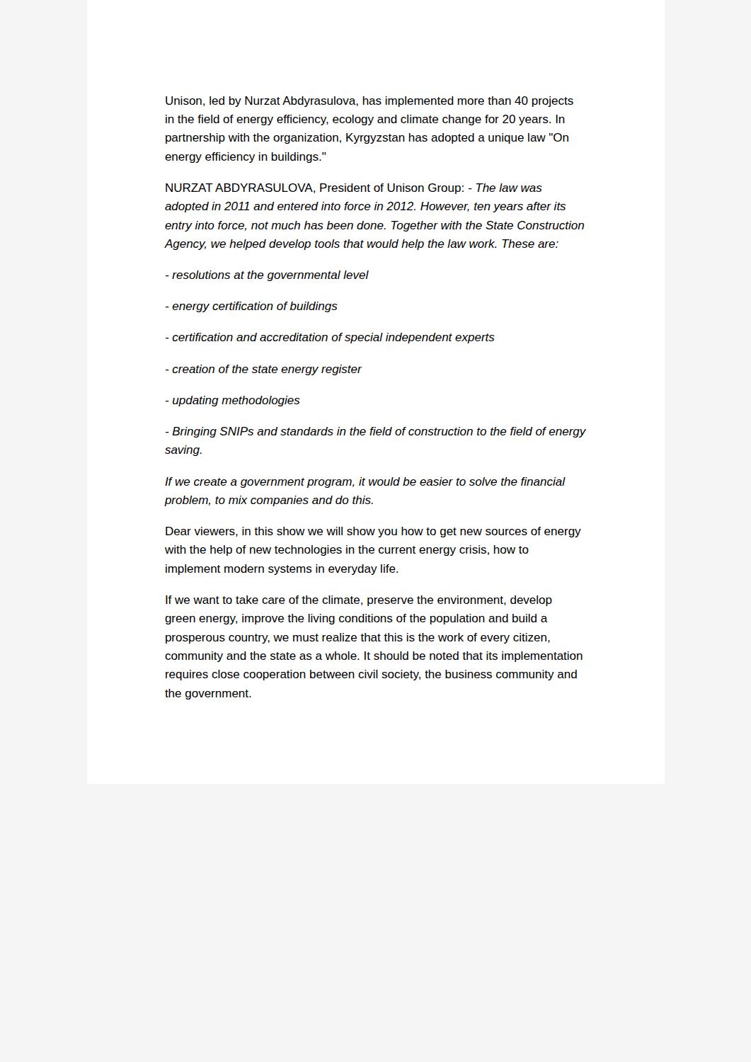Unison, led by Nurzat Abdyrasulova, has implemented more than 40 projects in the field of energy efficiency, ecology and climate change for 20 years. In partnership with the organization, Kyrgyzstan has adopted a unique law "On energy efficiency in buildings."
NURZAT ABDYRASULOVA, President of Unison Group: - The law was adopted in 2011 and entered into force in 2012. However, ten years after its entry into force, not much has been done. Together with the State Construction Agency, we helped develop tools that would help the law work. These are:
- resolutions at the governmental level
- energy certification of buildings
- certification and accreditation of special independent experts
- creation of the state energy register
- updating methodologies
- Bringing SNIPs and standards in the field of construction to the field of energy saving.
If we create a government program, it would be easier to solve the financial problem, to mix companies and do this.
Dear viewers, in this show we will show you how to get new sources of energy with the help of new technologies in the current energy crisis, how to implement modern systems in everyday life.
If we want to take care of the climate, preserve the environment, develop green energy, improve the living conditions of the population and build a prosperous country, we must realize that this is the work of every citizen, community and the state as a whole. It should be noted that its implementation requires close cooperation between civil society, the business community and the government.